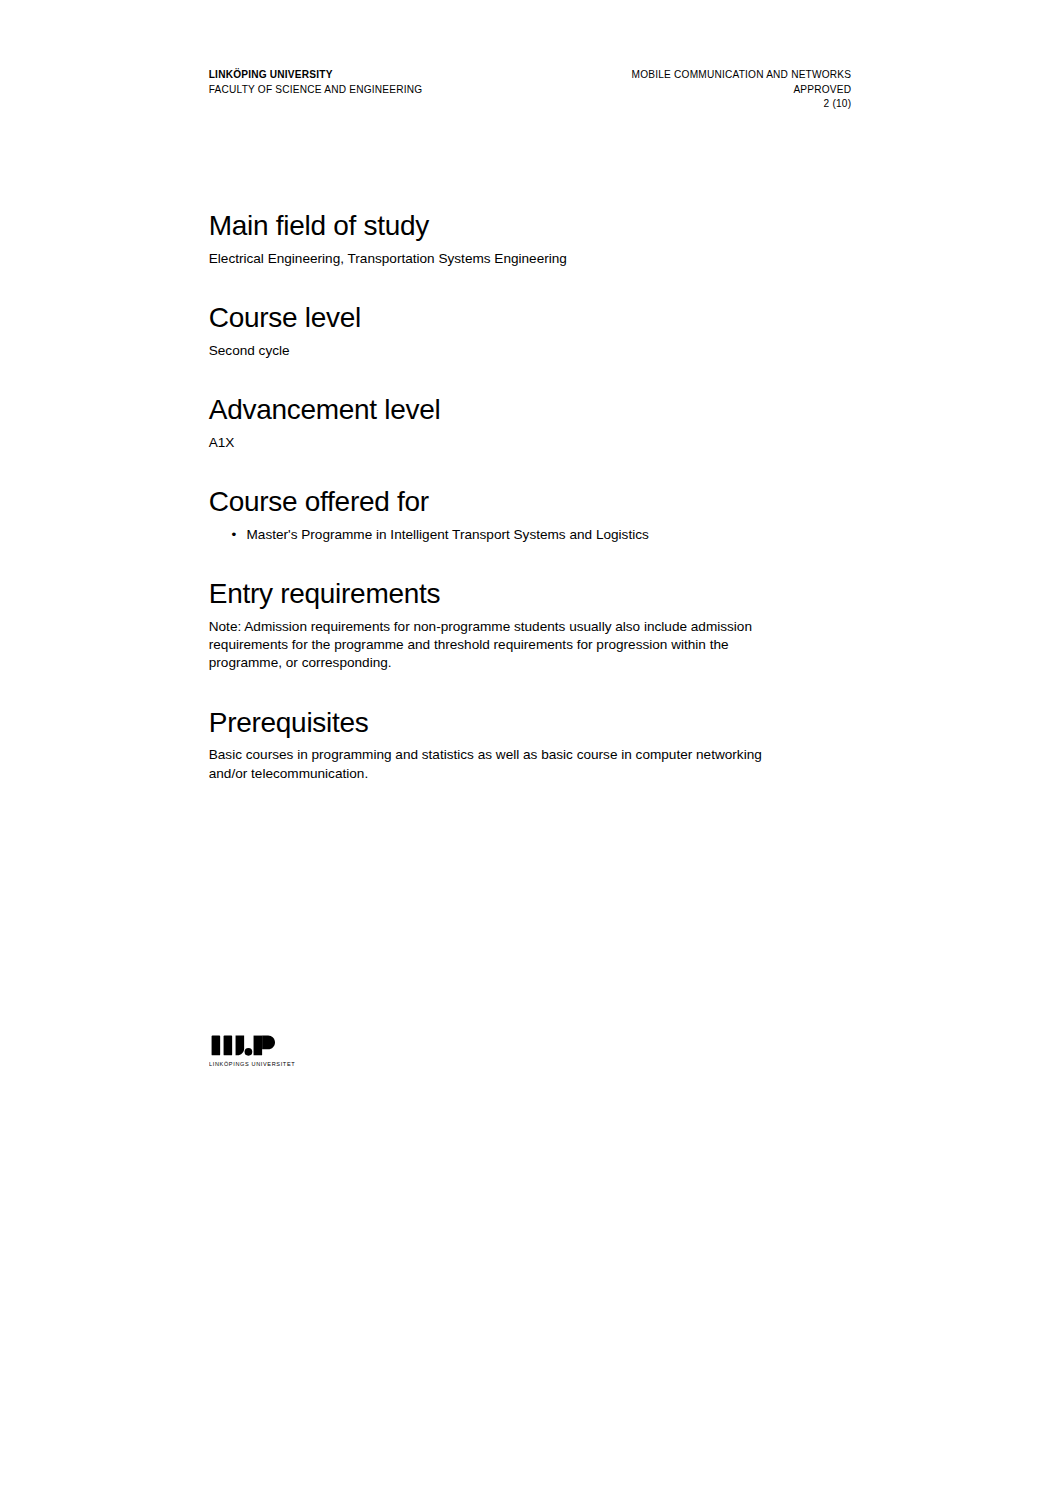Linköping University
Faculty of Science and Engineering
Mobile Communication and Networks
Approved
2 (10)
Main field of study
Electrical Engineering, Transportation Systems Engineering
Course level
Second cycle
Advancement level
A1X
Course offered for
Master's Programme in Intelligent Transport Systems and Logistics
Entry requirements
Note: Admission requirements for non-programme students usually also include admission requirements for the programme and threshold requirements for progression within the programme, or corresponding.
Prerequisites
Basic courses in programming and statistics as well as basic course in computer networking and/or telecommunication.
LINKÖPINGS UNIVERSITET